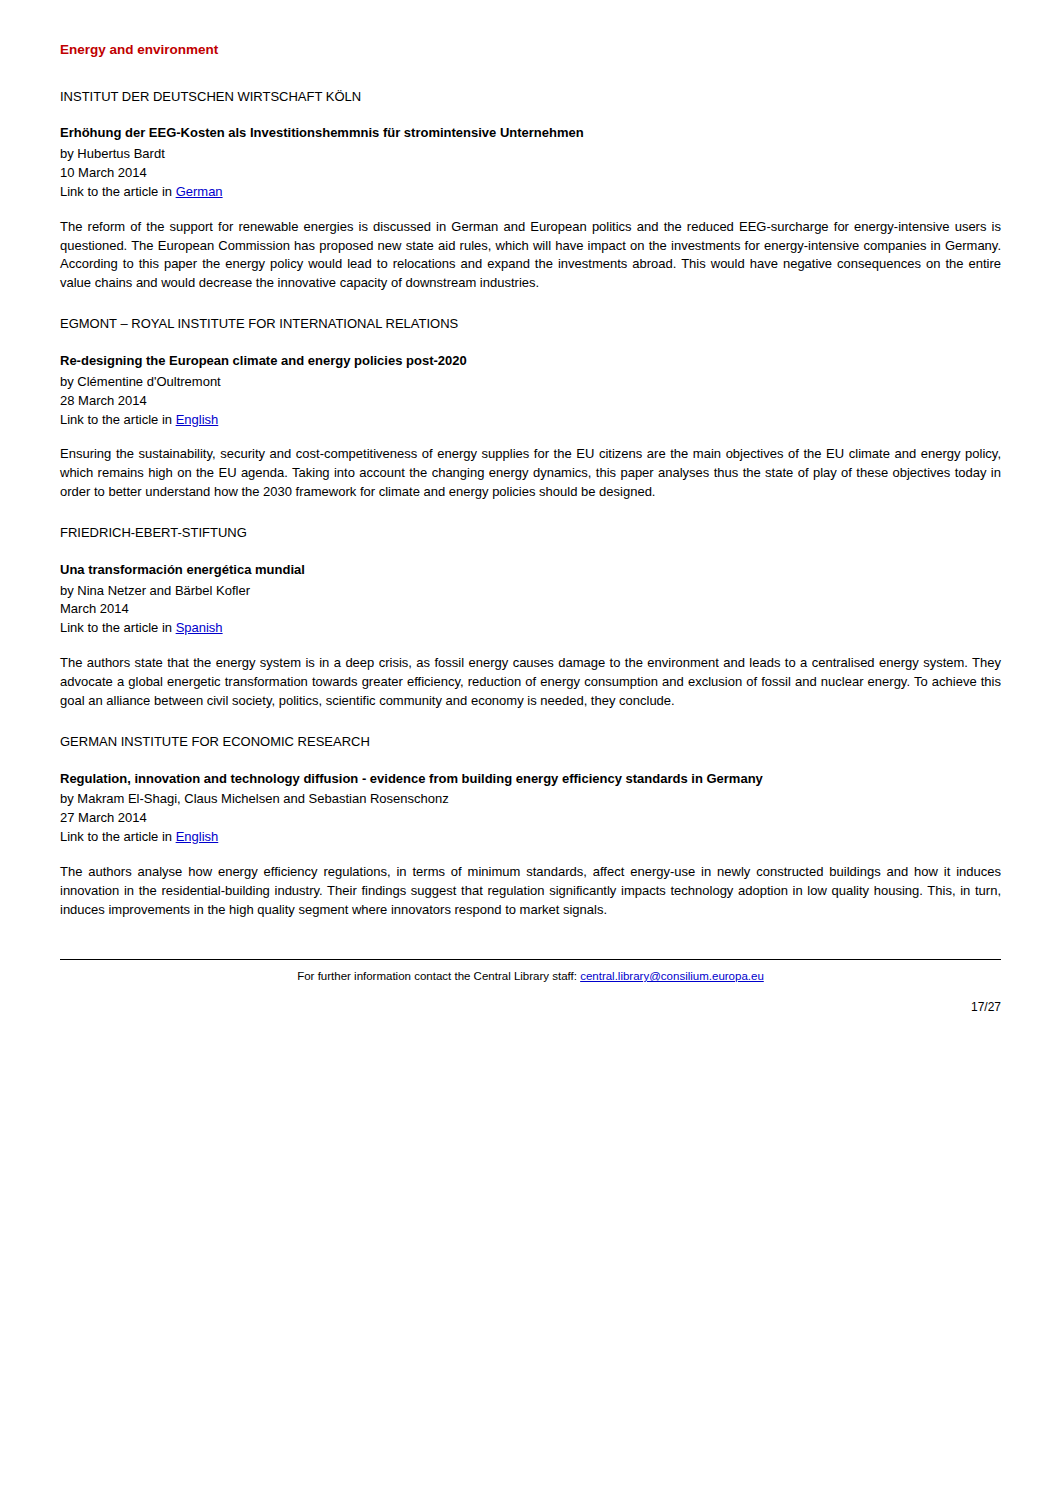Energy and environment
INSTITUT DER DEUTSCHEN WIRTSCHAFT KÖLN
Erhöhung der EEG-Kosten als Investitionshemmnis für stromintensive Unternehmen
by Hubertus Bardt
10 March 2014
Link to the article in German
The reform of the support for renewable energies is discussed in German and European politics and the reduced EEG-surcharge for energy-intensive users is questioned. The European Commission has proposed new state aid rules, which will have impact on the investments for energy-intensive companies in Germany. According to this paper the energy policy would lead to relocations and expand the investments abroad. This would have negative consequences on the entire value chains and would decrease the innovative capacity of downstream industries.
EGMONT – ROYAL INSTITUTE FOR INTERNATIONAL RELATIONS
Re-designing the European climate and energy policies post-2020
by Clémentine d'Oultremont
28 March 2014
Link to the article in English
Ensuring the sustainability, security and cost-competitiveness of energy supplies for the EU citizens are the main objectives of the EU climate and energy policy, which remains high on the EU agenda. Taking into account the changing energy dynamics, this paper analyses thus the state of play of these objectives today in order to better understand how the 2030 framework for climate and energy policies should be designed.
FRIEDRICH-EBERT-STIFTUNG
Una transformación energética mundial
by Nina Netzer and Bärbel Kofler
March 2014
Link to the article in Spanish
The authors state that the energy system is in a deep crisis, as fossil energy causes damage to the environment and leads to a centralised energy system. They advocate a global energetic transformation towards greater efficiency, reduction of energy consumption and exclusion of fossil and nuclear energy. To achieve this goal an alliance between civil society, politics, scientific community and economy is needed, they conclude.
GERMAN INSTITUTE FOR ECONOMIC RESEARCH
Regulation, innovation and technology diffusion - evidence from building energy efficiency standards in Germany
by Makram El-Shagi, Claus Michelsen and Sebastian Rosenschonz
27 March 2014
Link to the article in English
The authors analyse how energy efficiency regulations, in terms of minimum standards, affect energy-use in newly constructed buildings and how it induces innovation in the residential-building industry. Their findings suggest that regulation significantly impacts technology adoption in low quality housing. This, in turn, induces improvements in the high quality segment where innovators respond to market signals.
For further information contact the Central Library staff: central.library@consilium.europa.eu
17/27